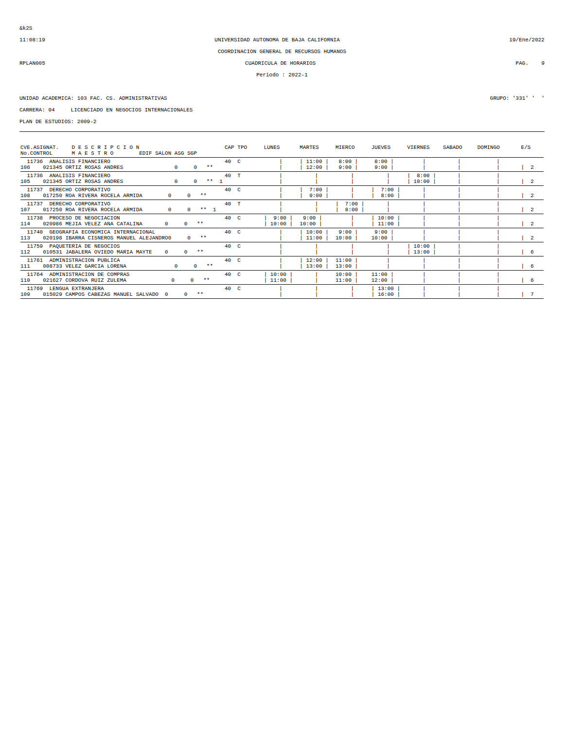&k2S
11:08:19 UNIVERSIDAD AUTONOMA DE BAJA CALIFORNIA 19/Ene/2022
COORDINACION GENERAL DE RECURSOS HUMANOS
RPLAN005 CUADRICULA DE HORARIOS PAG. 9
Periodo : 2022-1
UNIDAD ACADEMICA: 103 FAC. CS. ADMINISTRATIVAS GRUPO: '331' ' '
CARRERA: 04 LICENCIADO EN NEGOCIOS INTERNACIONALES
PLAN DE ESTUDIOS: 2009-2
| CVE.ASIGNAT. D E S C R I P C I O N | CAP TPO | LUNES | MARTES | MIERCO | JUEVES | VIERNES | SABADO | DOMINGO | E/S |
| --- | --- | --- | --- | --- | --- | --- | --- | --- | --- |
| No.CONTROL M A E S T R O EDIF SALON ASG SGP | | | | | | | | | |
| 11736 ANALISIS FINANCIERO | 40 C | / | / 11:00 / | 8:00 / | 8:00 / | / | / | / | |
| 106 021345 ORTIZ ROSAS ANDRES 0 0 ** | | / | / 12:00 / | 9:00 / | 9:00 / | / | / | / | / 2 |
| 11736 ANALISIS FINANCIERO | 40 T | / | / | / | / | / 8:00 / | / | / | |
| 105 021345 ORTIZ ROSAS ANDRES 0 0 ** 1 | | / | / | / | / | / 10:00 / | / | / | / 2 |
| 11737 DERECHO CORPORATIVO | 40 C | / | / 7:00 / | / | / 7:00 / | / | / | / | |
| 108 017250 ROA RIVERA ROCELA ARMIDA 0 0 ** | | / | / 9:00 / | / | / 8:00 / | / | / | / | / 2 |
| 11737 DERECHO CORPORATIVO | 40 T | / | / | / 7:00 / | / | / | / | / | |
| 107 017250 ROA RIVERA ROCELA ARMIDA 0 0 ** 1 | | / | / | / 8:00 / | / | / | / | / | / 2 |
| 11738 PROCESO DE NEGOCIACION | 40 C | / 9:00 / | 9:00 / | / | / 10:00 / | / | / | / | |
| 114 020986 MEJIA VELEZ ANA CATALINA 0 0 ** | | / 10:00 / | 10:00 / | / | / 11:00 / | / | / | / | / 2 |
| 11740 GEOGRAFIA ECONOMICA INTERNACIONAL | 40 C | / | / 10:00 / | 9:00 / | 9:00 / | / | / | / | |
| 113 020198 IBARRA CISNEROS MANUEL ALEJANDRO0 0 ** | | / | / 11:00 / | 10:00 / | 10:00 / | / | / | / | / 2 |
| 11759 PAQUETERIA DE NEGOCIOS | 40 C | / | / | / | / | / 10:00 / | / | / | |
| 112 010531 JABALERA OVIEDO MARIA MAYTE 0 0 ** | | / | / | / | / | / 13:00 / | / | / | / 6 |
| 11761 ADMINISTRACION PUBLICA | 40 C | / | / 12:00 / | 11:00 / | / | / | / | / | |
| 111 008733 VELEZ GARCIA LORENA 0 0 ** | | / | / 13:00 / | 13:00 / | / | / | / | / | / 6 |
| 11764 ADMINISTRACION DE COMPRAS | 40 C | / 10:00 / | / | 10:00 / | 11:00 / | / | / | / | |
| 110 021627 CORDOVA RUIZ ZULEMA 0 0 ** | | / 11:00 / | / | 11:00 / | 12:00 / | / | / | / | / 6 |
| 11769 LENGUA EXTRANJERA | 40 C | / | / | / | / 13:00 / | / | / | / | |
| 109 015029 CAMPOS CABEZAS MANUEL SALVADO 0 0 ** | | / | / | / | / 16:00 / | / | / | / | / 7 |